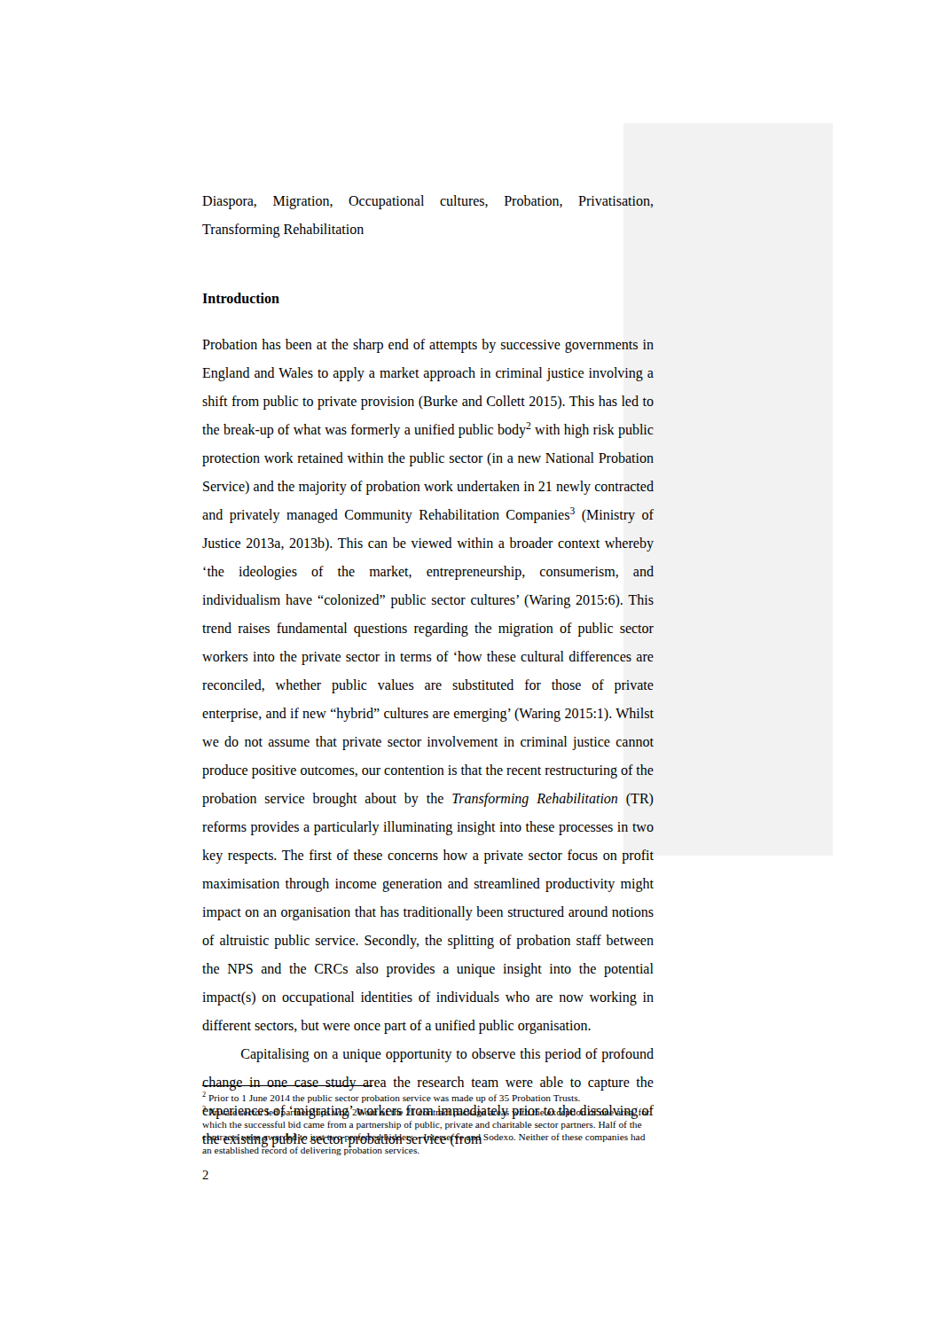Diaspora, Migration, Occupational cultures, Probation, Privatisation, Transforming Rehabilitation
Introduction
Probation has been at the sharp end of attempts by successive governments in England and Wales to apply a market approach in criminal justice involving a shift from public to private provision (Burke and Collett 2015). This has led to the break-up of what was formerly a unified public body2 with high risk public protection work retained within the public sector (in a new National Probation Service) and the majority of probation work undertaken in 21 newly contracted and privately managed Community Rehabilitation Companies3 (Ministry of Justice 2013a, 2013b). This can be viewed within a broader context whereby ‘the ideologies of the market, entrepreneurship, consumerism, and individualism have “colonized” public sector cultures’ (Waring 2015:6). This trend raises fundamental questions regarding the migration of public sector workers into the private sector in terms of ‘how these cultural differences are reconciled, whether public values are substituted for those of private enterprise, and if new “hybrid” cultures are emerging’ (Waring 2015:1). Whilst we do not assume that private sector involvement in criminal justice cannot produce positive outcomes, our contention is that the recent restructuring of the probation service brought about by the Transforming Rehabilitation (TR) reforms provides a particularly illuminating insight into these processes in two key respects. The first of these concerns how a private sector focus on profit maximisation through income generation and streamlined productivity might impact on an organisation that has traditionally been structured around notions of altruistic public service. Secondly, the splitting of probation staff between the NPS and the CRCs also provides a unique insight into the potential impact(s) on occupational identities of individuals who are now working in different sectors, but were once part of a unified public organisation.
Capitalising on a unique opportunity to observe this period of profound change in one case study area the research team were able to capture the experiences of ‘migrating’ workers from immediately prior to the dissolving of the existing public sector probation service (from
2 Prior to 1 June 2014 the public sector probation service was made up of 35 Probation Trusts.
3 Private sector led partnerships won 20 out of the 21 contract package areas with the exception of one area, for which the successful bid came from a partnership of public, private and charitable sector partners. Half of the contracts were awarded to just two preferred bidders – Interserve and Sodexo. Neither of these companies had an established record of delivering probation services.
2